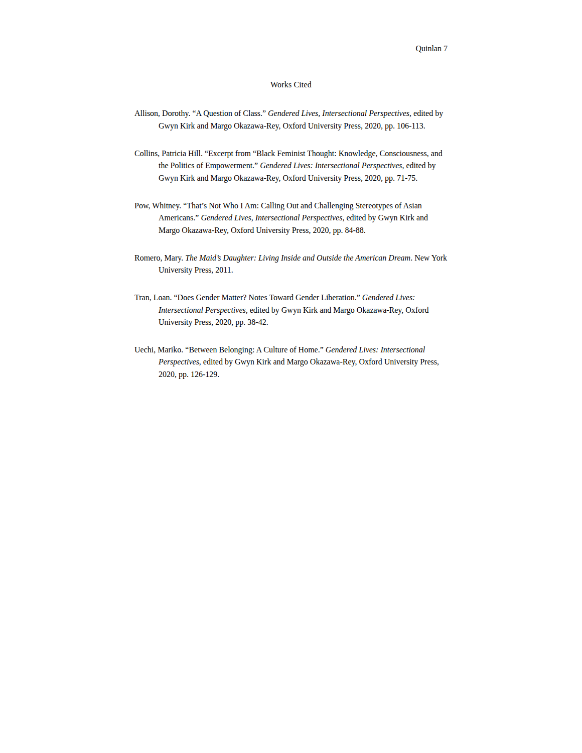Quinlan 7
Works Cited
Allison, Dorothy. “A Question of Class.” Gendered Lives, Intersectional Perspectives, edited by Gwyn Kirk and Margo Okazawa-Rey, Oxford University Press, 2020, pp. 106-113.
Collins, Patricia Hill. “Excerpt from “Black Feminist Thought: Knowledge, Consciousness, and the Politics of Empowerment.” Gendered Lives: Intersectional Perspectives, edited by Gwyn Kirk and Margo Okazawa-Rey, Oxford University Press, 2020, pp. 71-75.
Pow, Whitney. “That’s Not Who I Am: Calling Out and Challenging Stereotypes of Asian Americans.” Gendered Lives, Intersectional Perspectives, edited by Gwyn Kirk and Margo Okazawa-Rey, Oxford University Press, 2020, pp. 84-88.
Romero, Mary. The Maid’s Daughter: Living Inside and Outside the American Dream. New York University Press, 2011.
Tran, Loan. “Does Gender Matter? Notes Toward Gender Liberation.” Gendered Lives: Intersectional Perspectives, edited by Gwyn Kirk and Margo Okazawa-Rey, Oxford University Press, 2020, pp. 38-42.
Uechi, Mariko. “Between Belonging: A Culture of Home.” Gendered Lives: Intersectional Perspectives, edited by Gwyn Kirk and Margo Okazawa-Rey, Oxford University Press, 2020, pp. 126-129.